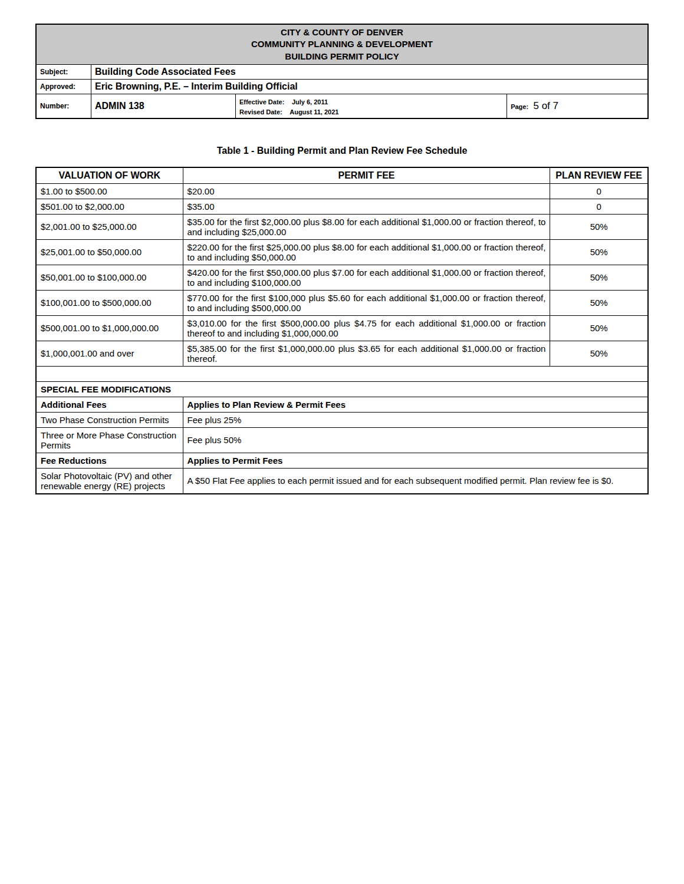| CITY & COUNTY OF DENVER COMMUNITY PLANNING & DEVELOPMENT BUILDING PERMIT POLICY |
| Subject: | Building Code Associated Fees |
| Approved: | Eric Browning, P.E. – Interim Building Official |
| Number: | ADMIN 138 | Effective Date: July 6, 2011 Revised Date: August 11, 2021 | Page: 5 of 7 |
Table 1 - Building Permit and Plan Review Fee Schedule
| VALUATION OF WORK | PERMIT FEE | PLAN REVIEW FEE |
| --- | --- | --- |
| $1.00 to $500.00 | $20.00 | 0 |
| $501.00 to $2,000.00 | $35.00 | 0 |
| $2,001.00 to $25,000.00 | $35.00 for the first $2,000.00 plus $8.00 for each additional $1,000.00 or fraction thereof, to and including $25,000.00 | 50% |
| $25,001.00 to $50,000.00 | $220.00 for the first $25,000.00 plus $8.00 for each additional $1,000.00 or fraction thereof, to and including $50,000.00 | 50% |
| $50,001.00 to $100,000.00 | $420.00 for the first $50,000.00 plus $7.00 for each additional $1,000.00 or fraction thereof, to and including $100,000.00 | 50% |
| $100,001.00 to $500,000.00 | $770.00 for the first $100,000 plus $5.60 for each additional $1,000.00 or fraction thereof, to and including $500,000.00 | 50% |
| $500,001.00 to $1,000,000.00 | $3,010.00 for the first $500,000.00 plus $4.75 for each additional $1,000.00 or fraction thereof to and including $1,000,000.00 | 50% |
| $1,000,001.00 and over | $5,385.00 for the first $1,000,000.00 plus $3.65 for each additional $1,000.00 or fraction thereof. | 50% |
| SPECIAL FEE MODIFICATIONS |
| Additional Fees | Applies to Plan Review & Permit Fees |
| Two Phase Construction Permits | Fee plus 25% |
| Three or More Phase Construction Permits | Fee plus 50% |
| Fee Reductions | Applies to Permit Fees |
| Solar Photovoltaic (PV) and other renewable energy (RE) projects | A $50 Flat Fee applies to each permit issued and for each subsequent modified permit. Plan review fee is $0. |